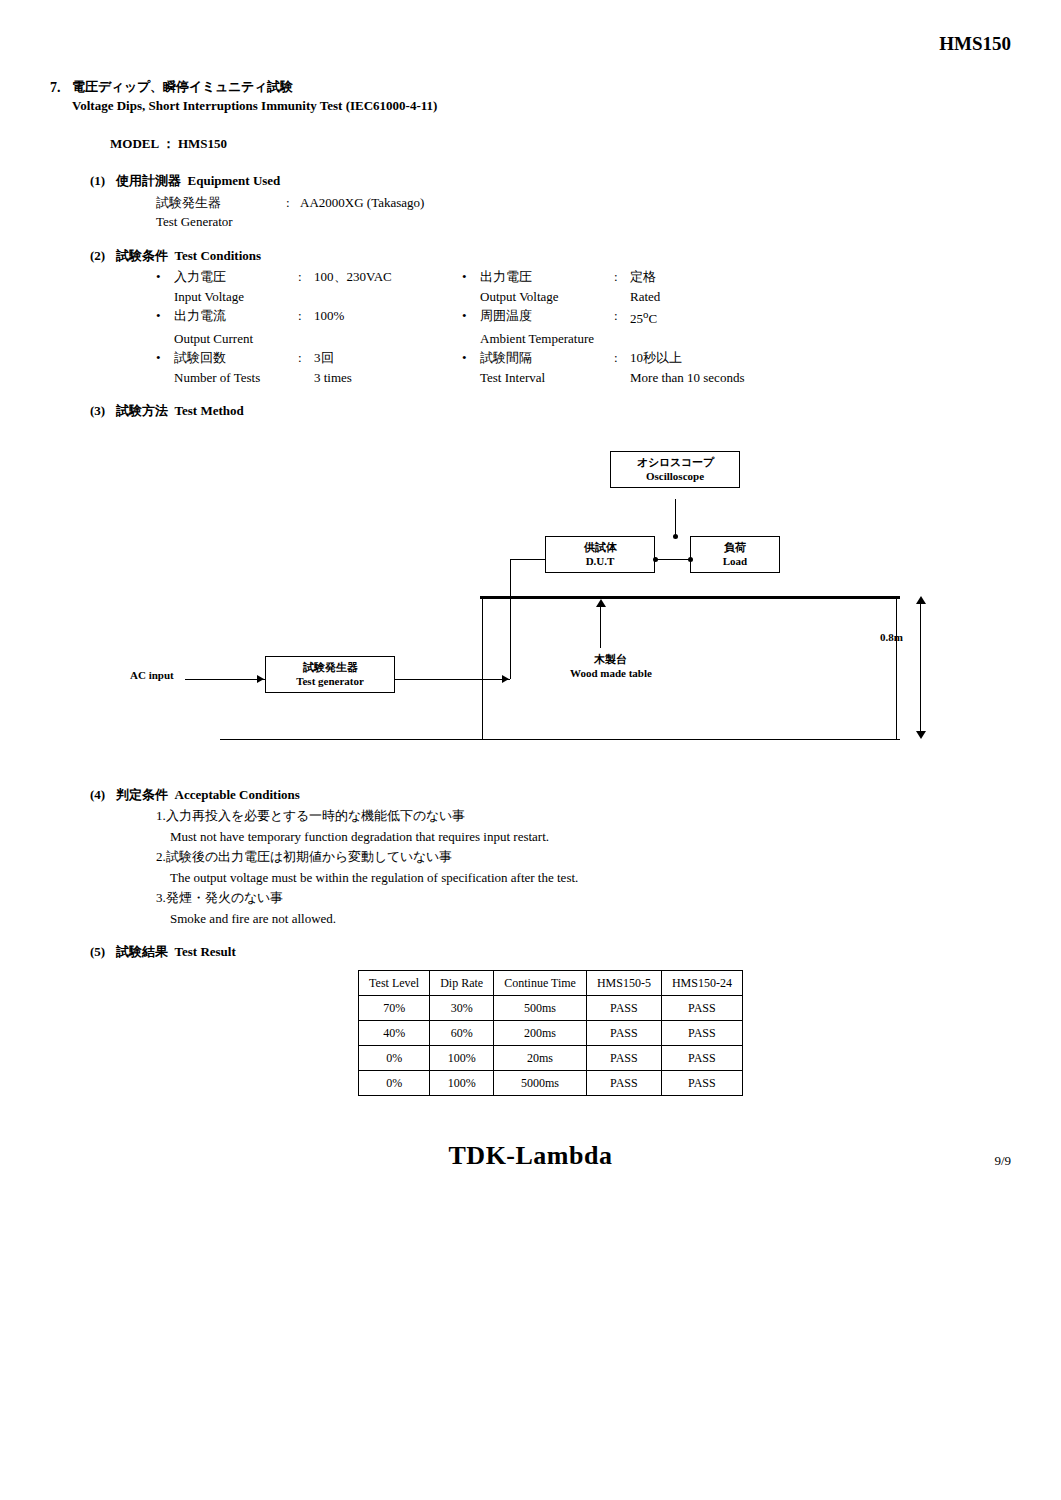HMS150
7. 電圧ディップ、瞬停イミュニティ試験
Voltage Dips, Short Interruptions Immunity Test (IEC61000-4-11)
MODEL ： HMS150
(1) 使用計測器 Equipment Used
試験発生器: AA2000XG (Takasago)
Test Generator
(2) 試験条件 Test Conditions
| • | 入力電圧 | : | 100、230VAC | | • | 出力電圧 | : | 定格 |
| | Input Voltage | | | | | Output Voltage | | Rated |
| • | 出力電流 | : | 100% | | • | 周囲温度 | : | 25 o C |
| | Output Current | | | | | Ambient Temperature | | |
| • | 試験回数 | : | 3回 | | • | 試験間隔 | : | 10秒以上 |
| | Number of Tests | | 3 times | | | Test Interval | | More than 10 seconds |
(3) 試験方法 Test Method
オシロスコープ Oscilloscope
供試体 D.U.T
負荷 Load
試験発生器 Test generator
AC input
木製台
Wood made table
0.8m
(4) 判定条件 Acceptable Conditions
1.入力再投入を必要とする一時的な機能低下のない事
Must not have temporary function degradation that requires input restart.
2.試験後の出力電圧は初期値から変動していない事
The output voltage must be within the regulation of specification after the test.
3.発煙・発火のない事
Smoke and fire are not allowed.
(5) 試験結果 Test Result
| Test Level | Dip Rate | Continue Time | HMS150-5 | HMS150-24 |
| --- | --- | --- | --- | --- |
| 70% | 30% | 500ms | PASS | PASS |
| 40% | 60% | 200ms | PASS | PASS |
| 0% | 100% | 20ms | PASS | PASS |
| 0% | 100% | 5000ms | PASS | PASS |
TDK-Lambda 9/9